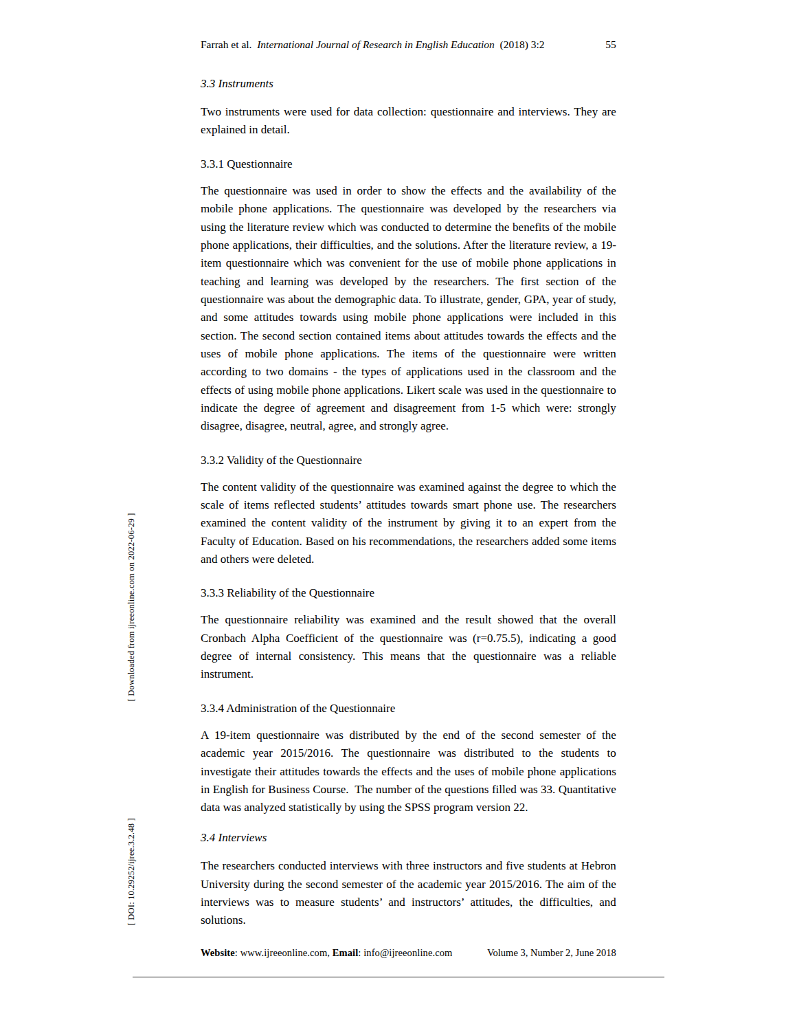[ DOI: 10.29252/ijree.3.2.48 ]
[ Downloaded from ijreeonline.com on 2022-06-29 ]
Farrah et al. International Journal of Research in English Education (2018) 3:2
55
3.3 Instruments
Two instruments were used for data collection: questionnaire and interviews. They are explained in detail.
3.3.1 Questionnaire
The questionnaire was used in order to show the effects and the availability of the mobile phone applications. The questionnaire was developed by the researchers via using the literature review which was conducted to determine the benefits of the mobile phone applications, their difficulties, and the solutions. After the literature review, a 19-item questionnaire which was convenient for the use of mobile phone applications in teaching and learning was developed by the researchers. The first section of the questionnaire was about the demographic data. To illustrate, gender, GPA, year of study, and some attitudes towards using mobile phone applications were included in this section. The second section contained items about attitudes towards the effects and the uses of mobile phone applications. The items of the questionnaire were written according to two domains - the types of applications used in the classroom and the effects of using mobile phone applications. Likert scale was used in the questionnaire to indicate the degree of agreement and disagreement from 1-5 which were: strongly disagree, disagree, neutral, agree, and strongly agree.
3.3.2 Validity of the Questionnaire
The content validity of the questionnaire was examined against the degree to which the scale of items reflected students’ attitudes towards smart phone use. The researchers examined the content validity of the instrument by giving it to an expert from the Faculty of Education. Based on his recommendations, the researchers added some items and others were deleted.
3.3.3 Reliability of the Questionnaire
The questionnaire reliability was examined and the result showed that the overall Cronbach Alpha Coefficient of the questionnaire was (r=0.75.5), indicating a good degree of internal consistency. This means that the questionnaire was a reliable instrument.
3.3.4 Administration of the Questionnaire
A 19-item questionnaire was distributed by the end of the second semester of the academic year 2015/2016. The questionnaire was distributed to the students to investigate their attitudes towards the effects and the uses of mobile phone applications in English for Business Course. The number of the questions filled was 33. Quantitative data was analyzed statistically by using the SPSS program version 22.
3.4 Interviews
The researchers conducted interviews with three instructors and five students at Hebron University during the second semester of the academic year 2015/2016. The aim of the interviews was to measure students’ and instructors’ attitudes, the difficulties, and solutions.
Website: www.ijreeonline.com, Email: info@ijreeonline.com
Volume 3, Number 2, June 2018